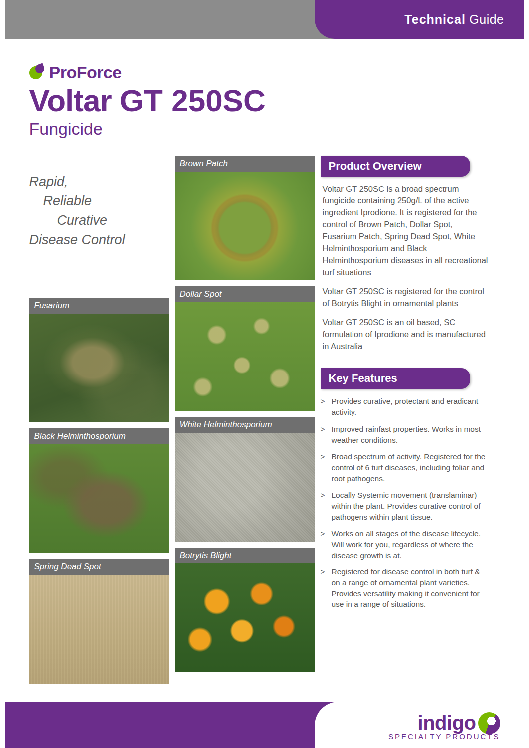Technical Guide
ProForce
Voltar GT 250SC
Fungicide
Rapid, Reliable Curative Disease Control
Fusarium
Black Helminthosporium
Spring Dead Spot
Brown Patch
Dollar Spot
White Helminthosporium
Botrytis Blight
Product Overview
Voltar GT 250SC is a broad spectrum fungicide containing 250g/L of the active ingredient Iprodione. It is registered for the control of Brown Patch, Dollar Spot, Fusarium Patch, Spring Dead Spot, White Helminthosporium and Black Helminthosporium diseases in all recreational turf situations
Voltar GT 250SC is registered for the control of Botrytis Blight in ornamental plants
Voltar GT 250SC is an oil based, SC formulation of Iprodione and is manufactured in Australia
Key Features
Provides curative, protectant and eradicant activity.
Improved rainfast properties. Works in most weather conditions.
Broad spectrum of activity. Registered for the control of 6 turf diseases, including foliar and root pathogens.
Locally Systemic movement (translaminar) within the plant. Provides curative control of pathogens within plant tissue.
Works on all stages of the disease lifecycle. Will work for you, regardless of where the disease growth is at.
Registered for disease control in both turf & on a range of ornamental plant varieties. Provides versatility making it convenient for use in a range of situations.
indigo
SPECIALTY PRODUCTS